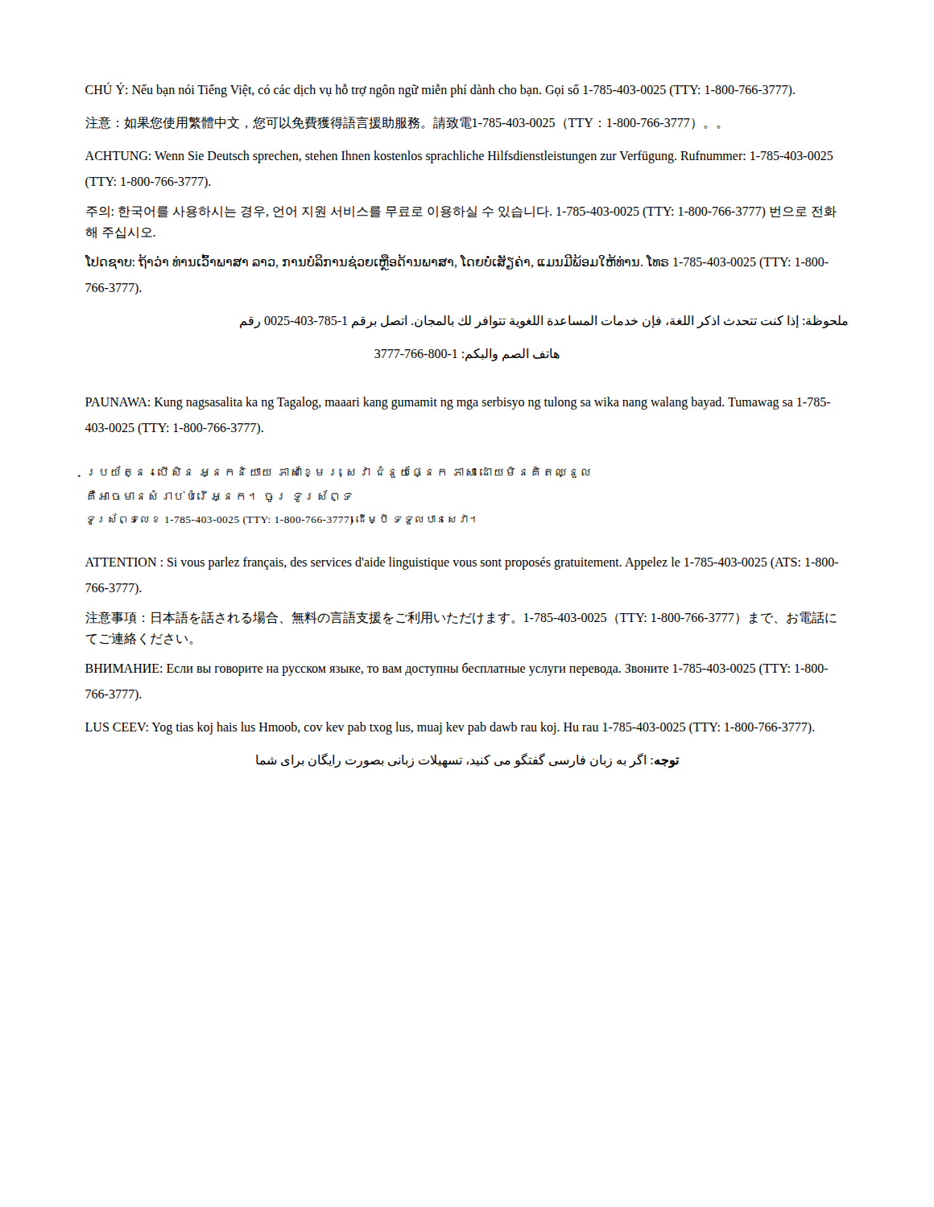CHÚ Ý: Nếu bạn nói Tiếng Việt, có các dịch vụ hỗ trợ ngôn ngữ miễn phí dành cho bạn. Gọi số 1-785-403-0025 (TTY: 1-800-766-3777).
注意：如果您使用繁體中文，您可以免費獲得語言援助服務。請致電1-785-403-0025（TTY：1-800-766-3777）。。
ACHTUNG: Wenn Sie Deutsch sprechen, stehen Ihnen kostenlos sprachliche Hilfsdienstleistungen zur Verfügung. Rufnummer: 1-785-403-0025 (TTY: 1-800-766-3777).
주의: 한국어를 사용하시는 경우, 언어 지원 서비스를 무료로 이용하실 수 있습니다. 1-785-403-0025 (TTY: 1-800-766-3777) 번으로 전화해 주십시오.
ໂປດຊາບ: ຖ້າວ່າ ທ່ານເວົ້າພາສາ ລາວ, ການບໍລິການຊ່ວຍເຫຼືອດ້ານພາສາ, ໂດຍບໍ່ເສັຽຄ່າ, ແມນມີພ້ອມໃຫ້ທ່ານ. ໂທຣ 1-785-403-0025 (TTY: 1-800-766-3777).
ملحوظة: إذا كنت تتحدث اذكر اللغة، فإن خدمات المساعدة اللغوية تتوافر لك بالمجان. اتصل برقم 1-785-403-0025 رقم
هاتف الصم والبكم: 1-800-766-3777
PAUNAWA: Kung nagsasalita ka ng Tagalog, maaari kang gumamit ng mga serbisyo ng tulong sa wika nang walang bayad. Tumawag sa 1-785-403-0025 (TTY: 1-800-766-3777).
ប្រយ័ត្ន - បើសិន អ្នកនិយាយ ភាសាខ្មែរ, សេវា ជំនួយផ្នែក ភាសា ដោយមិនគិតឈ្នួល
គឺអាចមានសំរាប់បំរើអ្នក។ ចូរ ទូរស័ព្ទ
ទូរស័ព្ទលេខ 1-785-403-0025 (TTY: 1-800-766-3777) ដើម្បី ទទួលបានសេវា។
ATTENTION : Si vous parlez français, des services d'aide linguistique vous sont proposés gratuitement. Appelez le 1-785-403-0025 (ATS: 1-800-766-3777).
注意事項：日本語を話される場合、無料の言語支援をご利用いただけます。1-785-403-0025（TTY: 1-800-766-3777）まで、お電話にてご連絡ください。
ВНИМАНИЕ: Если вы говорите на русском языке, то вам доступны бесплатные услуги перевода. Звоните 1-785-403-0025 (TTY: 1-800-766-3777).
LUS CEEV: Yog tias koj hais lus Hmoob, cov kev pab txog lus, muaj kev pab dawb rau koj. Hu rau 1-785-403-0025 (TTY: 1-800-766-3777).
توجه: اگر به زبان فارسی گفتگو می کنید، تسهیلات زبانی بصورت رایگان برای شما